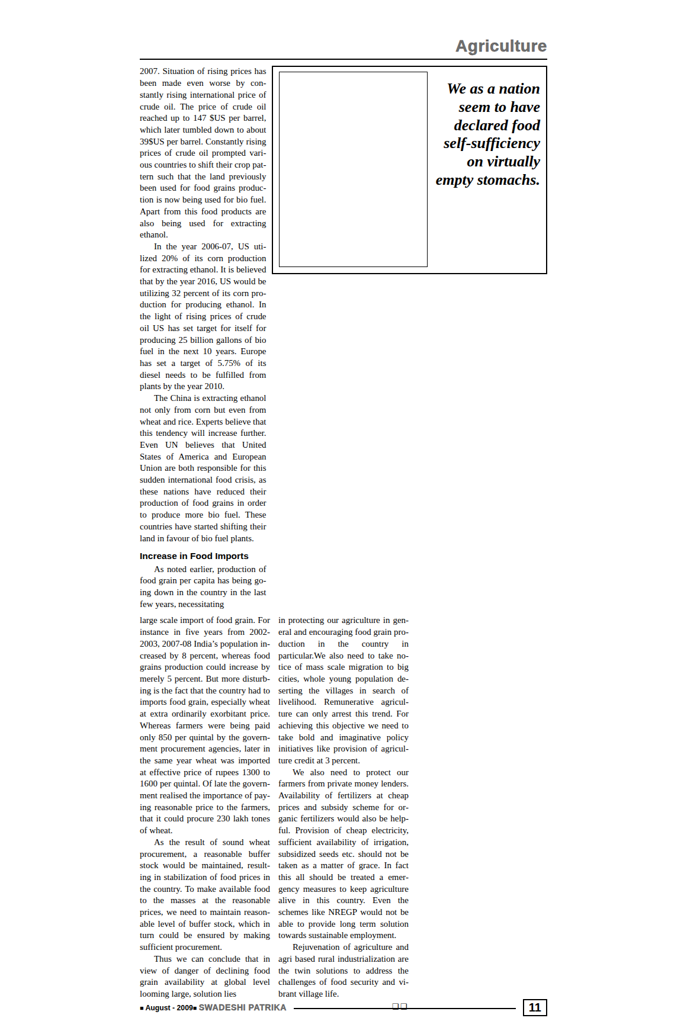Agriculture
2007. Situation of rising prices has been made even worse by constantly rising international price of crude oil. The price of crude oil reached up to 147 $US per barrel, which later tumbled down to about 39$US per barrel. Constantly rising prices of crude oil prompted various countries to shift their crop pattern such that the land previously been used for food grains production is now being used for bio fuel. Apart from this food products are also being used for extracting ethanol.
In the year 2006-07, US utilized 20% of its corn production for extracting ethanol. It is believed that by the year 2016, US would be utilizing 32 percent of its corn production for producing ethanol. In the light of rising prices of crude oil US has set target for itself for producing 25 billion gallons of bio fuel in the next 10 years. Europe has set a target of 5.75% of its diesel needs to be fulfilled from plants by the year 2010.
The China is extracting ethanol not only from corn but even from wheat and rice. Experts believe that this tendency will increase further. Even UN believes that United States of America and European Union are both responsible for this sudden international food crisis, as these nations have reduced their production of food grains in order to produce more bio fuel. These countries have started shifting their land in favour of bio fuel plants.
Increase in Food Imports
As noted earlier, production of food grain per capita has being going down in the country in the last few years, necessitating
We as a nation seem to have declared food self-sufficiency on virtually empty stomachs.
large scale import of food grain. For instance in five years from 2002-2003, 2007-08 India’s population increased by 8 percent, whereas food grains production could increase by merely 5 percent. But more disturbing is the fact that the country had to imports food grain, especially wheat at extra ordinarily exorbitant price. Whereas farmers were being paid only 850 per quintal by the government procurement agencies, later in the same year wheat was imported at effective price of rupees 1300 to 1600 per quintal. Of late the government realised the importance of paying reasonable price to the farmers, that it could procure 230 lakh tones of wheat.
As the result of sound wheat procurement, a reasonable buffer stock would be maintained, resulting in stabilization of food prices in the country. To make available food to the masses at the reasonable prices, we need to maintain reasonable level of buffer stock, which in turn could be ensured by making sufficient procurement.
Thus we can conclude that in view of danger of declining food grain availability at global level looming large, solution lies
in protecting our agriculture in general and encouraging food grain production in the country in particular.We also need to take notice of mass scale migration to big cities, whole young population deserting the villages in search of livelihood. Remunerative agriculture can only arrest this trend. For achieving this objective we need to take bold and imaginative policy initiatives like provision of agriculture credit at 3 percent.
We also need to protect our farmers from private money lenders. Availability of fertilizers at cheap prices and subsidy scheme for organic fertilizers would also be helpful. Provision of cheap electricity, sufficient availability of irrigation, subsidized seeds etc. should not be taken as a matter of grace. In fact this all should be treated a emergency measures to keep agriculture alive in this country. Even the schemes like NREGP would not be able to provide long term solution towards sustainable employment.
Rejuvenation of agriculture and agri based rural industrialization are the twin solutions to address the challenges of food security and vibrant village life.
❑❑
■ August - 2009■ SWADESHI PATRIKA
11